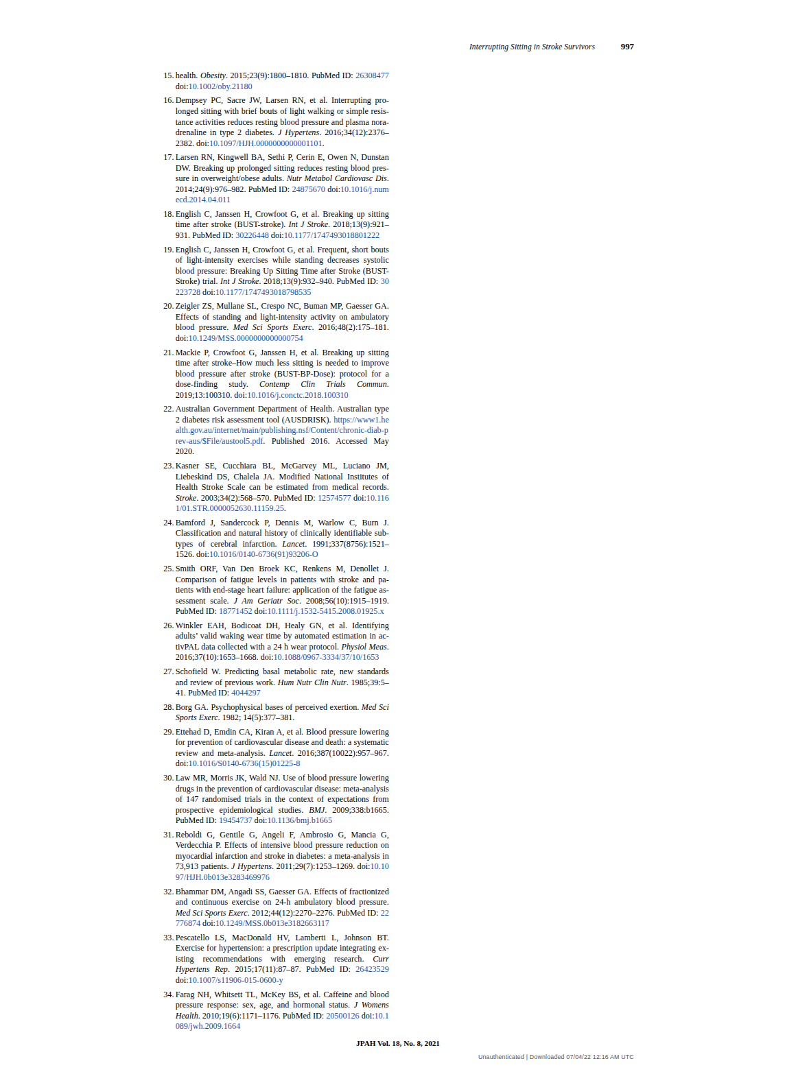Interrupting Sitting in Stroke Survivors 997
health. Obesity. 2015;23(9):1800–1810. PubMed ID: 26308477 doi:10.1002/oby.21180
Dempsey PC, Sacre JW, Larsen RN, et al. Interrupting prolonged sitting with brief bouts of light walking or simple resistance activities reduces resting blood pressure and plasma noradrenaline in type 2 diabetes. J Hypertens. 2016;34(12):2376–2382. doi:10.1097/HJH.0000000000001101.
Larsen RN, Kingwell BA, Sethi P, Cerin E, Owen N, Dunstan DW. Breaking up prolonged sitting reduces resting blood pressure in overweight/obese adults. Nutr Metabol Cardiovasc Dis. 2014;24(9):976–982. PubMed ID: 24875670 doi:10.1016/j.numecd.2014.04.011
English C, Janssen H, Crowfoot G, et al. Breaking up sitting time after stroke (BUST-stroke). Int J Stroke. 2018;13(9):921–931. PubMed ID: 30226448 doi:10.1177/1747493018801222
English C, Janssen H, Crowfoot G, et al. Frequent, short bouts of light-intensity exercises while standing decreases systolic blood pressure: Breaking Up Sitting Time after Stroke (BUST-Stroke) trial. Int J Stroke. 2018;13(9):932–940. PubMed ID: 30223728 doi:10.1177/1747493018798535
Zeigler ZS, Mullane SL, Crespo NC, Buman MP, Gaesser GA. Effects of standing and light-intensity activity on ambulatory blood pressure. Med Sci Sports Exerc. 2016;48(2):175–181. doi:10.1249/MSS.0000000000000754
Mackie P, Crowfoot G, Janssen H, et al. Breaking up sitting time after stroke–How much less sitting is needed to improve blood pressure after stroke (BUST-BP-Dose): protocol for a dose-finding study. Contemp Clin Trials Commun. 2019;13:100310. doi:10.1016/j.conctc.2018.100310
Australian Government Department of Health. Australian type 2 diabetes risk assessment tool (AUSDRISK). https://www1.health.gov.au/internet/main/publishing.nsf/Content/chronic-diab-prev-aus/$File/austool5.pdf. Published 2016. Accessed May 2020.
Kasner SE, Cucchiara BL, McGarvey ML, Luciano JM, Liebeskind DS, Chalela JA. Modified National Institutes of Health Stroke Scale can be estimated from medical records. Stroke. 2003;34(2):568–570. PubMed ID: 12574577 doi:10.1161/01.STR.0000052630.11159.25.
Bamford J, Sandercock P, Dennis M, Warlow C, Burn J. Classification and natural history of clinically identifiable subtypes of cerebral infarction. Lancet. 1991;337(8756):1521–1526. doi:10.1016/0140-6736(91)93206-O
Smith ORF, Van Den Broek KC, Renkens M, Denollet J. Comparison of fatigue levels in patients with stroke and patients with end-stage heart failure: application of the fatigue assessment scale. J Am Geriatr Soc. 2008;56(10):1915–1919. PubMed ID: 18771452 doi:10.1111/j.1532-5415.2008.01925.x
Winkler EAH, Bodicoat DH, Healy GN, et al. Identifying adults’ valid waking wear time by automated estimation in activPAL data collected with a 24 h wear protocol. Physiol Meas. 2016;37(10):1653–1668. doi:10.1088/0967-3334/37/10/1653
Schofield W. Predicting basal metabolic rate, new standards and review of previous work. Hum Nutr Clin Nutr. 1985;39:5–41. PubMed ID: 4044297
Borg GA. Psychophysical bases of perceived exertion. Med Sci Sports Exerc. 1982; 14(5):377–381.
Ettehad D, Emdin CA, Kiran A, et al. Blood pressure lowering for prevention of cardiovascular disease and death: a systematic review and meta-analysis. Lancet. 2016;387(10022):957–967. doi:10.1016/S0140-6736(15)01225-8
Law MR, Morris JK, Wald NJ. Use of blood pressure lowering drugs in the prevention of cardiovascular disease: meta-analysis of 147 randomised trials in the context of expectations from prospective epidemiological studies. BMJ. 2009;338:b1665. PubMed ID: 19454737 doi:10.1136/bmj.b1665
Reboldi G, Gentile G, Angeli F, Ambrosio G, Mancia G, Verdecchia P. Effects of intensive blood pressure reduction on myocardial infarction and stroke in diabetes: a meta-analysis in 73,913 patients. J Hypertens. 2011;29(7):1253–1269. doi:10.1097/HJH.0b013e3283469976
Bhammar DM, Angadi SS, Gaesser GA. Effects of fractionized and continuous exercise on 24-h ambulatory blood pressure. Med Sci Sports Exerc. 2012;44(12):2270–2276. PubMed ID: 22776874 doi:10.1249/MSS.0b013e3182663117
Pescatello LS, MacDonald HV, Lamberti L, Johnson BT. Exercise for hypertension: a prescription update integrating existing recommendations with emerging research. Curr Hypertens Rep. 2015;17(11):87–87. PubMed ID: 26423529 doi:10.1007/s11906-015-0600-y
Farag NH, Whitsett TL, McKey BS, et al. Caffeine and blood pressure response: sex, age, and hormonal status. J Womens Health. 2010;19(6):1171–1176. PubMed ID: 20500126 doi:10.1089/jwh.2009.1664
JPAH Vol. 18, No. 8, 2021
Unauthenticated | Downloaded 07/04/22 12:16 AM UTC